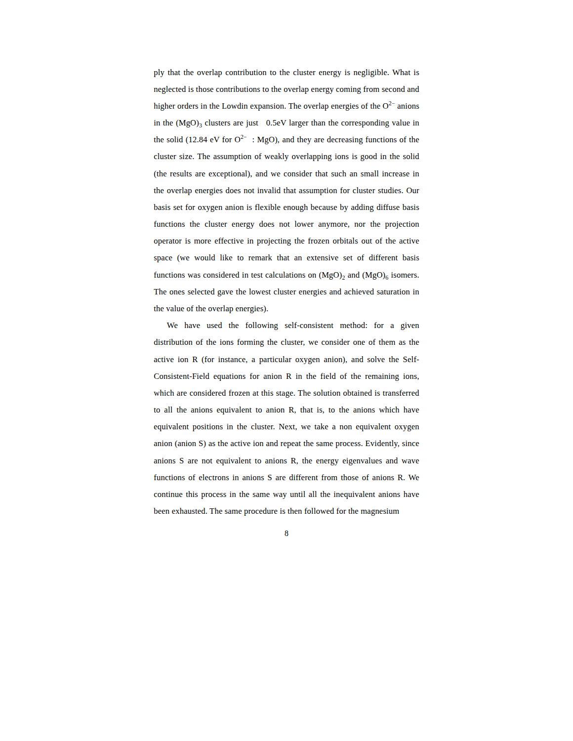ply that the overlap contribution to the cluster energy is negligible. What is neglected is those contributions to the overlap energy coming from second and higher orders in the Lowdin expansion. The overlap energies of the O2− anions in the (MgO)3 clusters are just 0.5eV larger than the corresponding value in the solid (12.84 eV for O2− : MgO), and they are decreasing functions of the cluster size. The assumption of weakly overlapping ions is good in the solid (the results are exceptional), and we consider that such an small increase in the overlap energies does not invalid that assumption for cluster studies. Our basis set for oxygen anion is flexible enough because by adding diffuse basis functions the cluster energy does not lower anymore, nor the projection operator is more effective in projecting the frozen orbitals out of the active space (we would like to remark that an extensive set of different basis functions was considered in test calculations on (MgO)2 and (MgO)6 isomers. The ones selected gave the lowest cluster energies and achieved saturation in the value of the overlap energies).
We have used the following self-consistent method: for a given distribution of the ions forming the cluster, we consider one of them as the active ion R (for instance, a particular oxygen anion), and solve the Self-Consistent-Field equations for anion R in the field of the remaining ions, which are considered frozen at this stage. The solution obtained is transferred to all the anions equivalent to anion R, that is, to the anions which have equivalent positions in the cluster. Next, we take a non equivalent oxygen anion (anion S) as the active ion and repeat the same process. Evidently, since anions S are not equivalent to anions R, the energy eigenvalues and wave functions of electrons in anions S are different from those of anions R. We continue this process in the same way until all the inequivalent anions have been exhausted. The same procedure is then followed for the magnesium
8